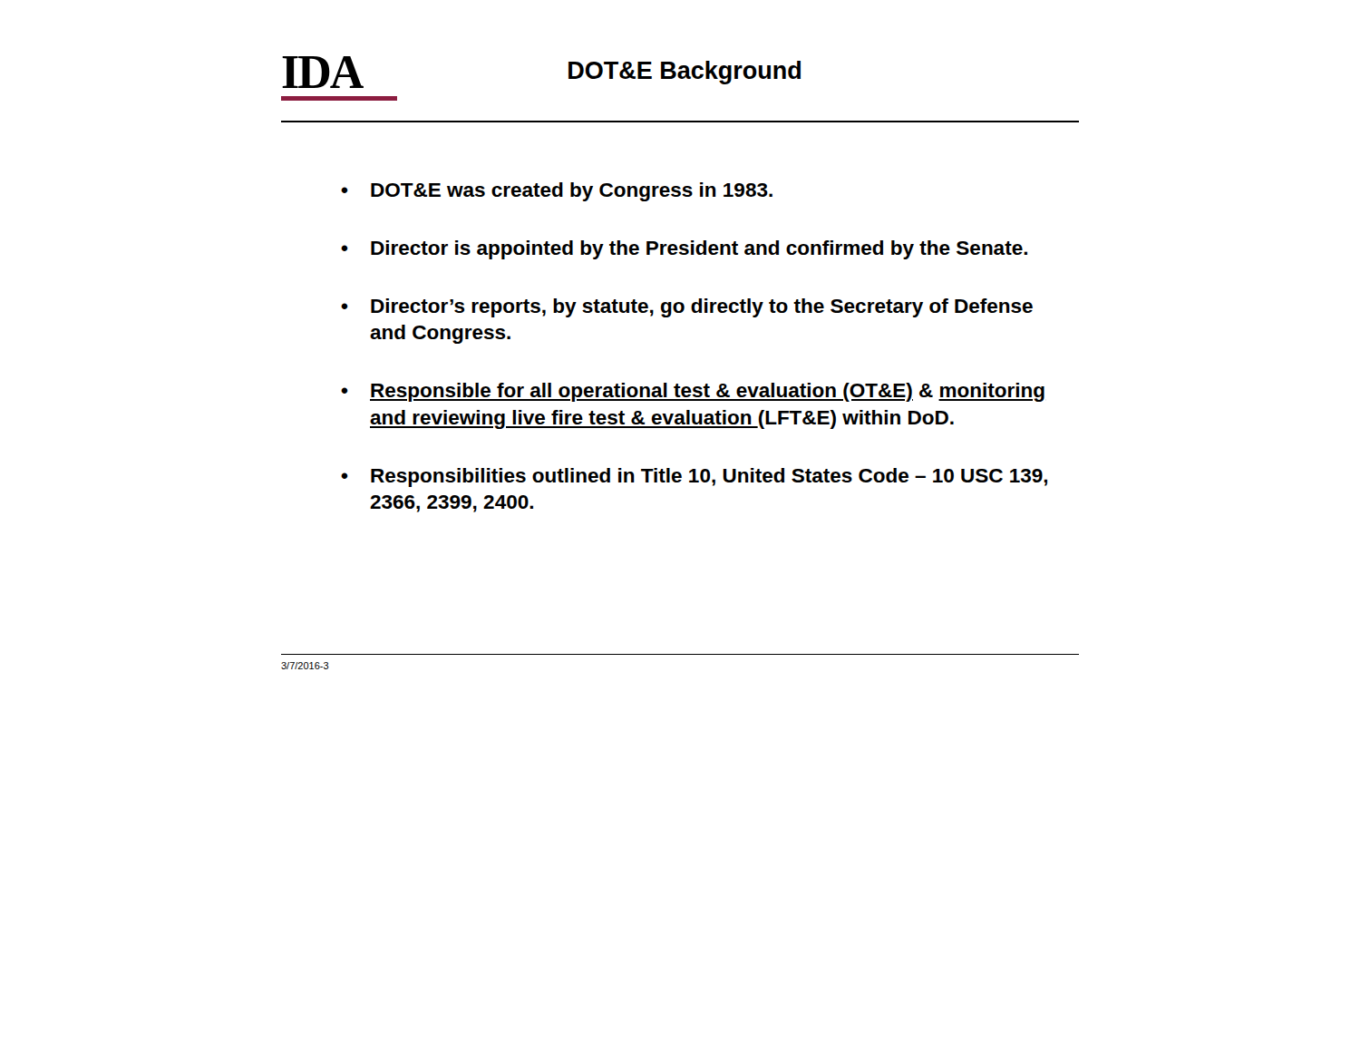IDA
DOT&E Background
DOT&E was created by Congress in 1983.
Director is appointed by the President and confirmed by the Senate.
Director’s reports, by statute, go directly to the Secretary of Defense and Congress.
Responsible for all operational test & evaluation (OT&E) & monitoring and reviewing live fire test & evaluation (LFT&E) within DoD.
Responsibilities outlined in Title 10, United States Code – 10 USC 139, 2366, 2399, 2400.
3/7/2016-3